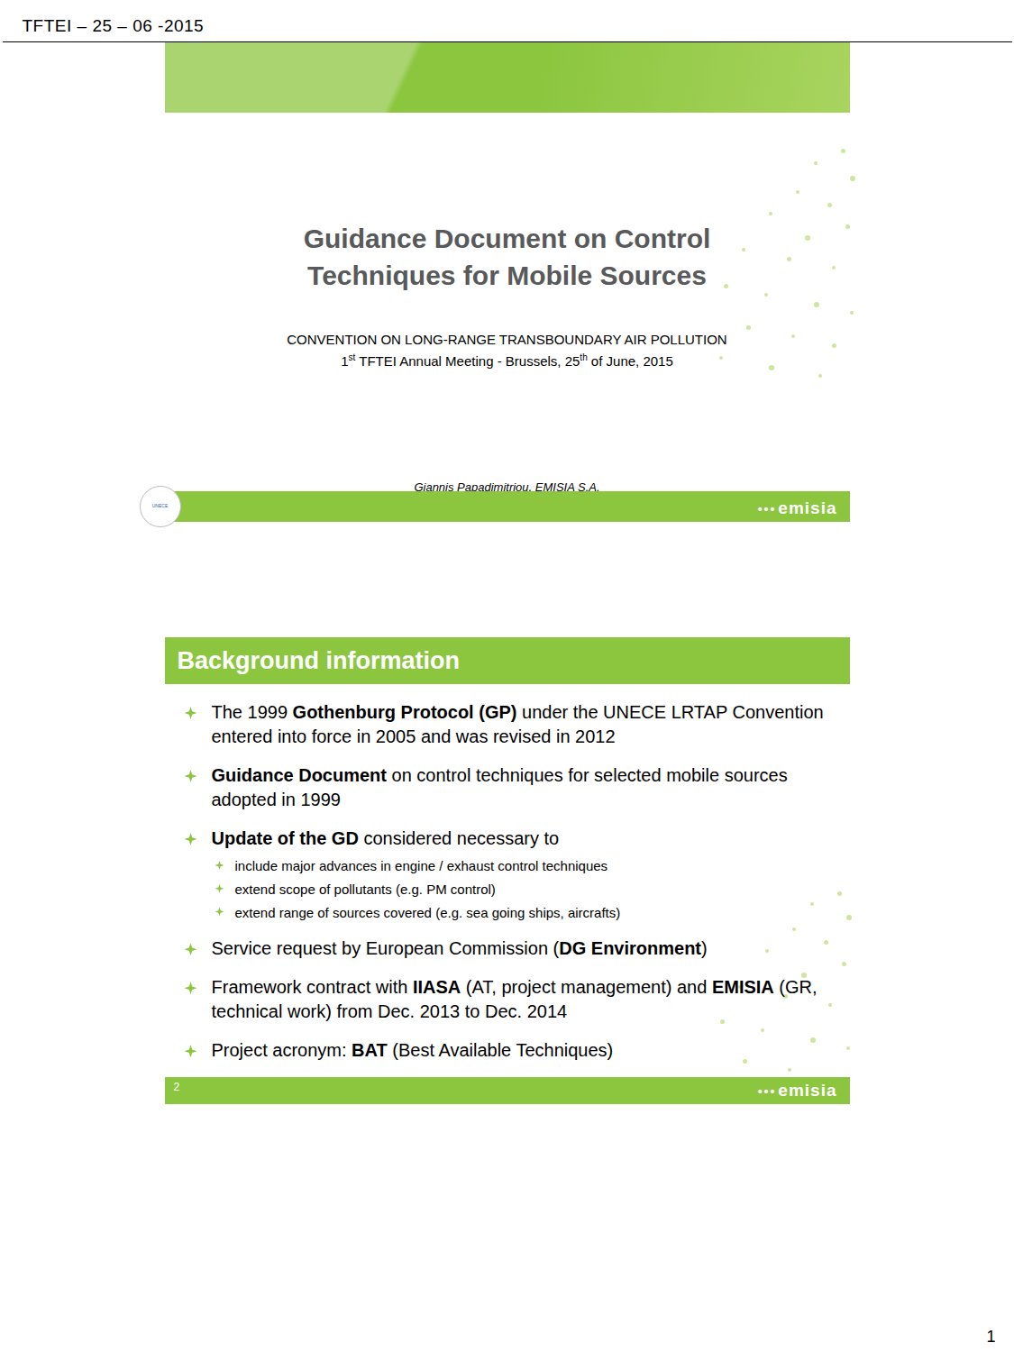TFTEI – 25 – 06 -2015
Guidance Document on Control
Techniques for Mobile Sources
CONVENTION ON LONG-RANGE TRANSBOUNDARY AIR POLLUTION
1st TFTEI Annual Meeting - Brussels, 25th of June, 2015
Giannis Papadimitriou, EMISIA S.A.
giannis.p@emisia.com
UNECE
•••emisia
Background information
The 1999 Gothenburg Protocol (GP) under the UNECE LRTAP Convention entered into force in 2005 and was revised in 2012
Guidance Document on control techniques for selected mobile sources adopted in 1999
Update of the GD considered necessary to
include major advances in engine / exhaust control techniques
extend scope of pollutants (e.g. PM control)
extend range of sources covered (e.g. sea going ships, aircrafts)
Service request by European Commission (DG Environment)
Framework contract with IIASA (AT, project management) and EMISIA (GR, technical work) from Dec. 2013 to Dec. 2014
Project acronym: BAT (Best Available Techniques)
2
•••emisia
1